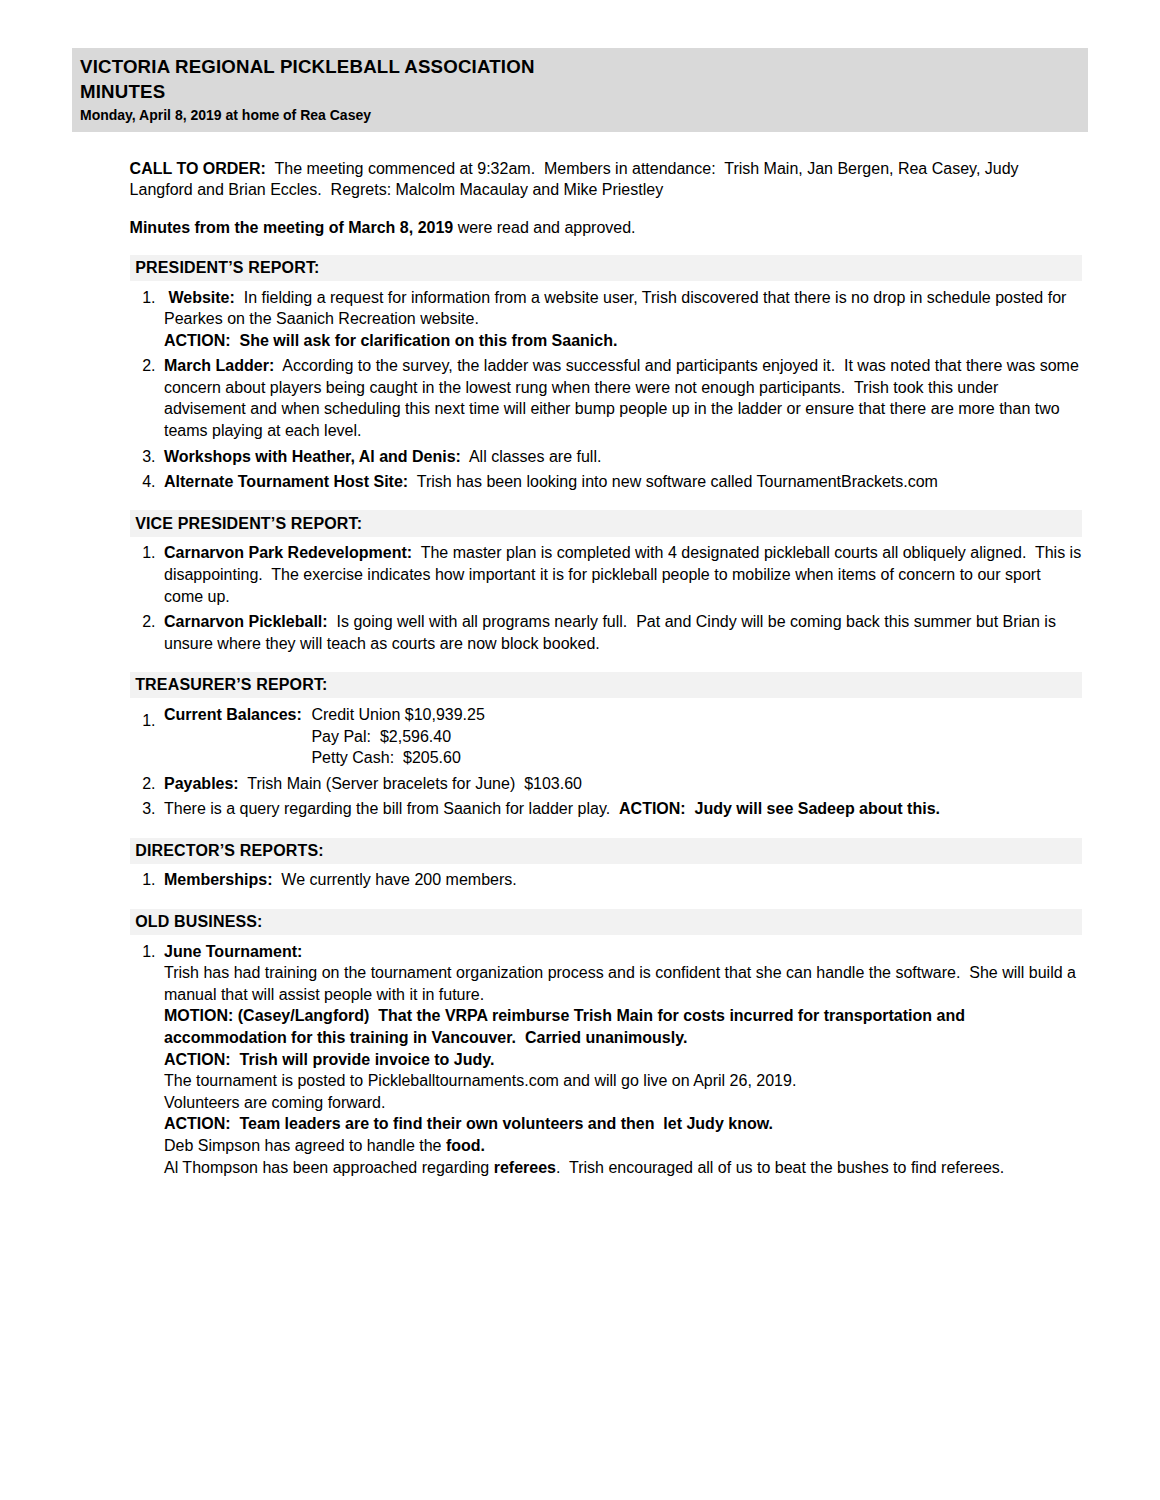VICTORIA REGIONAL PICKLEBALL ASSOCIATION
MINUTES
Monday, April 8, 2019 at home of Rea Casey
CALL TO ORDER: The meeting commenced at 9:32am. Members in attendance: Trish Main, Jan Bergen, Rea Casey, Judy Langford and Brian Eccles. Regrets: Malcolm Macaulay and Mike Priestley
Minutes from the meeting of March 8, 2019 were read and approved.
PRESIDENT’S REPORT:
Website: In fielding a request for information from a website user, Trish discovered that there is no drop in schedule posted for Pearkes on the Saanich Recreation website.
ACTION: She will ask for clarification on this from Saanich.
March Ladder: According to the survey, the ladder was successful and participants enjoyed it. It was noted that there was some concern about players being caught in the lowest rung when there were not enough participants. Trish took this under advisement and when scheduling this next time will either bump people up in the ladder or ensure that there are more than two teams playing at each level.
Workshops with Heather, Al and Denis: All classes are full.
Alternate Tournament Host Site: Trish has been looking into new software called TournamentBrackets.com
VICE PRESIDENT’S REPORT:
Carnarvon Park Redevelopment: The master plan is completed with 4 designated pickleball courts all obliquely aligned. This is disappointing. The exercise indicates how important it is for pickleball people to mobilize when items of concern to our sport come up.
Carnarvon Pickleball: Is going well with all programs nearly full. Pat and Cindy will be coming back this summer but Brian is unsure where they will teach as courts are now block booked.
TREASURER’S REPORT:
| Current Balances: | Credit Union $10,939.25 |
| | Pay Pal: $2,596.40 |
| | Petty Cash: $205.60 |
Payables: Trish Main (Server bracelets for June) $103.60
There is a query regarding the bill from Saanich for ladder play. ACTION: Judy will see Sadeep about this.
DIRECTOR’S REPORTS:
Memberships: We currently have 200 members.
OLD BUSINESS:
June Tournament:
Trish has had training on the tournament organization process and is confident that she can handle the software. She will build a manual that will assist people with it in future.
MOTION: (Casey/Langford) That the VRPA reimburse Trish Main for costs incurred for transportation and accommodation for this training in Vancouver. Carried unanimously.
ACTION: Trish will provide invoice to Judy.
The tournament is posted to Pickleballtournaments.com and will go live on April 26, 2019.
Volunteers are coming forward.
ACTION: Team leaders are to find their own volunteers and then let Judy know.
Deb Simpson has agreed to handle the food.
Al Thompson has been approached regarding referees. Trish encouraged all of us to beat the bushes to find referees.